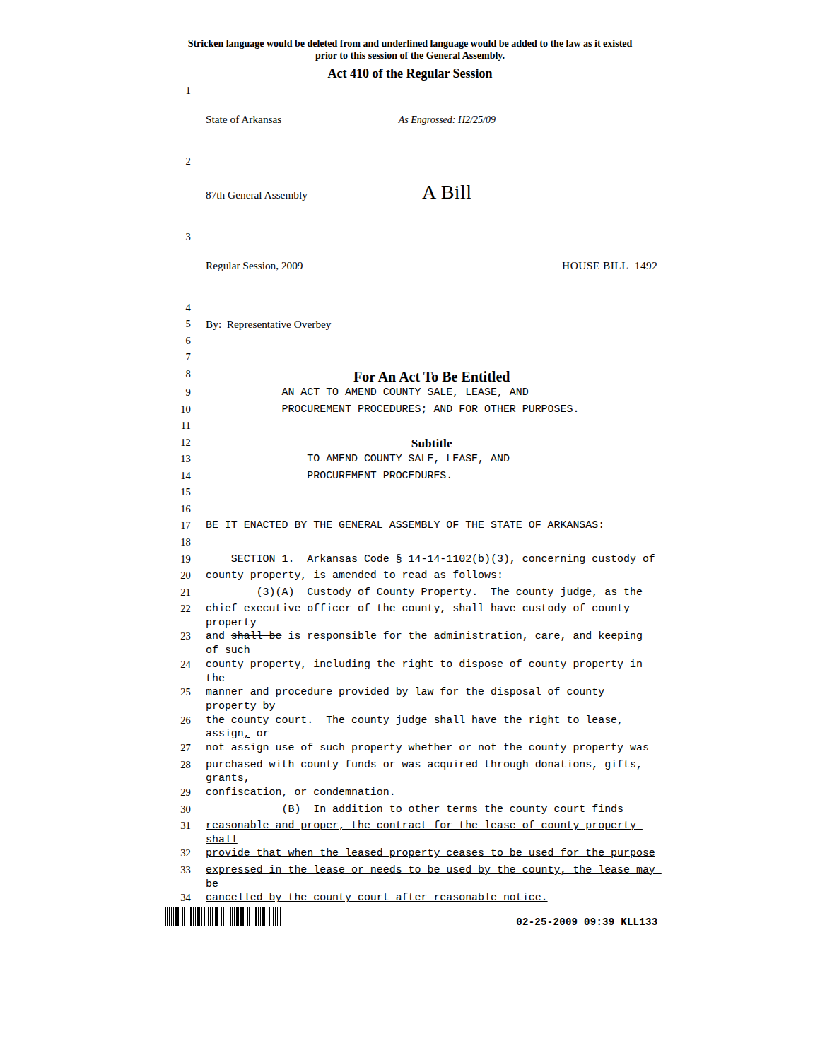Stricken language would be deleted from and underlined language would be added to the law as it existed prior to this session of the General Assembly.
Act 410 of the Regular Session
1
State of Arkansas
As Engrossed: H2/25/09
2
87th General Assembly
A Bill
3
Regular Session, 2009
HOUSE BILL 1492
4
5
By: Representative Overbey
6
7
8
For An Act To Be Entitled
9
AN ACT TO AMEND COUNTY SALE, LEASE, AND
10
PROCUREMENT PROCEDURES; AND FOR OTHER PURPOSES.
11
12
Subtitle
13
TO AMEND COUNTY SALE, LEASE, AND
14
PROCUREMENT PROCEDURES.
15
16
17
BE IT ENACTED BY THE GENERAL ASSEMBLY OF THE STATE OF ARKANSAS:
18
19
SECTION 1. Arkansas Code § 14-14-1102(b)(3), concerning custody of
20
county property, is amended to read as follows:
21
(3)(A) Custody of County Property. The county judge, as the
22
chief executive officer of the county, shall have custody of county property
23
and shall be is responsible for the administration, care, and keeping of such
24
county property, including the right to dispose of county property in the
25
manner and procedure provided by law for the disposal of county property by
26
the county court. The county judge shall have the right to lease, assign, or
27
not assign use of such property whether or not the county property was
28
purchased with county funds or was acquired through donations, gifts, grants,
29
confiscation, or condemnation.
30
(B) In addition to other terms the county court finds
31
reasonable and proper, the contract for the lease of county property shall
32
provide that when the leased property ceases to be used for the purpose
33
expressed in the lease or needs to be used by the county, the lease may be
34
cancelled by the county court after reasonable notice.
35
02-25-2009 09:39 KLL133